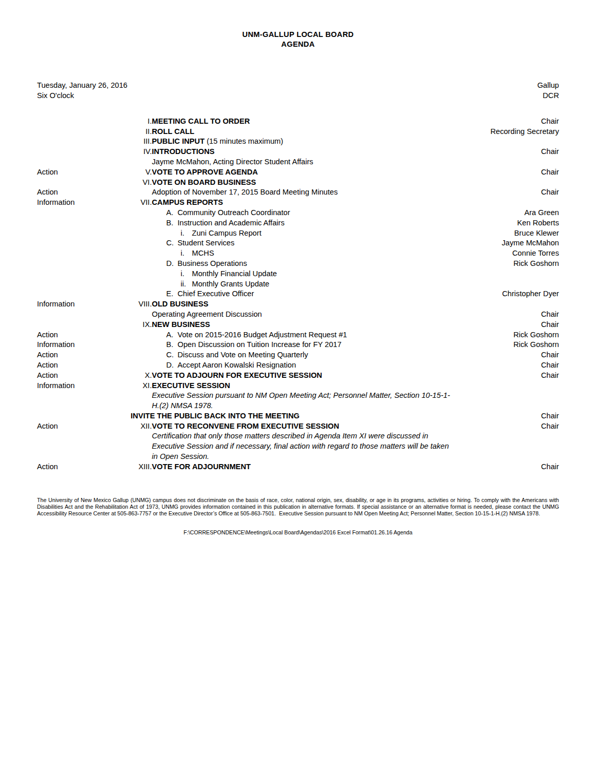UNM-GALLUP LOCAL BOARD
AGENDA
| Tuesday, January 26, 2016 | Gallup |
| Six O'clock | DCR |
| | I. | MEETING CALL TO ORDER | Chair |
| | II. | ROLL CALL | Recording Secretary |
| | III. | PUBLIC INPUT (15 minutes maximum) | |
| | IV. | INTRODUCTIONS | Chair |
| | | Jayme McMahon, Acting Director Student Affairs | |
| Action | V. | VOTE TO APPROVE AGENDA | Chair |
| | VI. | VOTE ON BOARD BUSINESS | |
| Action | | Adoption of November 17, 2015 Board Meeting Minutes | Chair |
| Information | VII. | CAMPUS REPORTS | |
| | | A. Community Outreach Coordinator | Ara Green |
| | | B. Instruction and Academic Affairs | Ken Roberts |
| | | i. Zuni Campus Report | Bruce Klewer |
| | | C. Student Services | Jayme McMahon |
| | | i. MCHS | Connie Torres |
| | | D. Business Operations | Rick Goshorn |
| | | i. Monthly Financial Update | |
| | | ii. Monthly Grants Update | |
| | | E. Chief Executive Officer | Christopher Dyer |
| Information | VIII. | OLD BUSINESS | |
| | | Operating Agreement Discussion | Chair |
| | IX. | NEW BUSINESS | Chair |
| Action | | A. Vote on 2015-2016 Budget Adjustment Request #1 | Rick Goshorn |
| Information | | B. Open Discussion on Tuition Increase for FY 2017 | Rick Goshorn |
| Action | | C. Discuss and Vote on Meeting Quarterly | Chair |
| Action | | D. Accept Aaron Kowalski Resignation | Chair |
| Action | X. | VOTE TO ADJOURN FOR EXECUTIVE SESSION | Chair |
| Information | XI. | EXECUTIVE SESSION | |
| | | Executive Session pursuant to NM Open Meeting Act; Personnel Matter, Section 10-15-1-H.(2) NMSA 1978. | |
| | INVITE THE PUBLIC BACK INTO THE MEETING | Chair |
| Action | XII. | VOTE TO RECONVENE FROM EXECUTIVE SESSION | Chair |
| | | Certification that only those matters described in Agenda Item XI were discussed in Executive Session and if necessary, final action with regard to those matters will be taken in Open Session. | |
| Action | XIII. | VOTE FOR ADJOURNMENT | Chair |
The University of New Mexico Gallup (UNMG) campus does not discriminate on the basis of race, color, national origin, sex, disability, or age in its programs, activities or hiring. To comply with the Americans with Disabilities Act and the Rehabilitation Act of 1973, UNMG provides information contained in this publication in alternative formats. If special assistance or an alternative format is needed, please contact the UNMG Accessibility Resource Center at 505-863-7757 or the Executive Director’s Office at 505-863-7501. Executive Session pursuant to NM Open Meeting Act; Personnel Matter, Section 10-15-1-H.(2) NMSA 1978.
F:\CORRESPONDENCE\Meetings\Local Board\Agendas\2016 Excel Format\01.26.16 Agenda